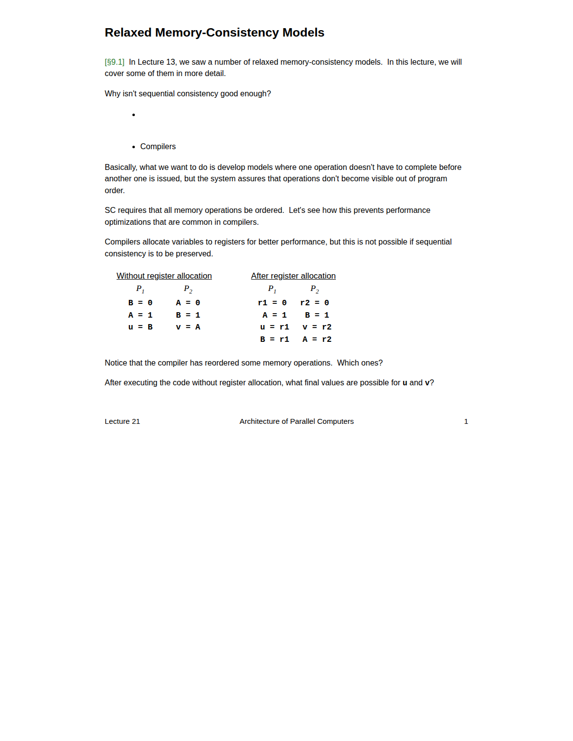Relaxed Memory-Consistency Models
[§9.1] In Lecture 13, we saw a number of relaxed memory-consistency models. In this lecture, we will cover some of them in more detail.
Why isn't sequential consistency good enough?
Compilers
Basically, what we want to do is develop models where one operation doesn't have to complete before another one is issued, but the system assures that operations don't become visible out of program order.
SC requires that all memory operations be ordered. Let's see how this prevents performance optimizations that are common in compilers.
Compilers allocate variables to registers for better performance, but this is not possible if sequential consistency is to be preserved.
| Without register allocation | | After register allocation |
| P 1 | P 2 | | P 1 | P 2 |
| B = 0 A = 1 u = B | A = 0 B = 1 v = A | | r1 = 0 A = 1 u = r1 B = r1 | r2 = 0 B = 1 v = r2 A = r2 |
Notice that the compiler has reordered some memory operations. Which ones?
After executing the code without register allocation, what final values are possible for u and v?
Lecture 21
Architecture of Parallel Computers
1